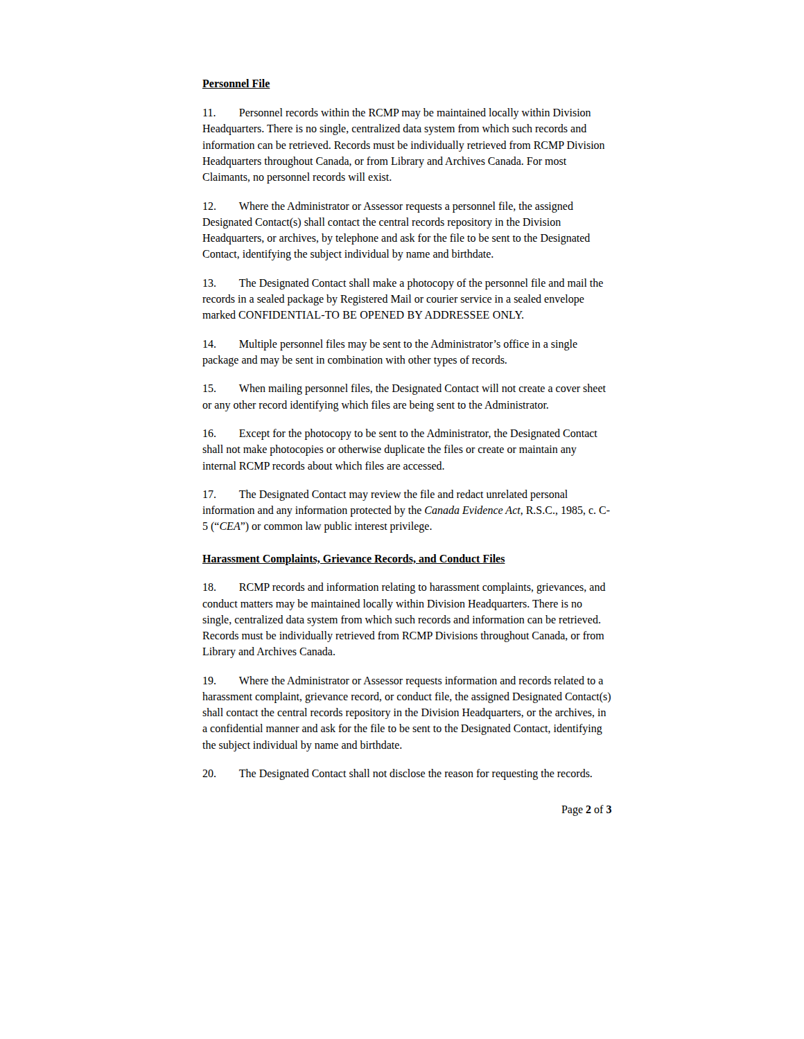Personnel File
11. Personnel records within the RCMP may be maintained locally within Division Headquarters. There is no single, centralized data system from which such records and information can be retrieved. Records must be individually retrieved from RCMP Division Headquarters throughout Canada, or from Library and Archives Canada. For most Claimants, no personnel records will exist.
12. Where the Administrator or Assessor requests a personnel file, the assigned Designated Contact(s) shall contact the central records repository in the Division Headquarters, or archives, by telephone and ask for the file to be sent to the Designated Contact, identifying the subject individual by name and birthdate.
13. The Designated Contact shall make a photocopy of the personnel file and mail the records in a sealed package by Registered Mail or courier service in a sealed envelope marked CONFIDENTIAL-TO BE OPENED BY ADDRESSEE ONLY.
14. Multiple personnel files may be sent to the Administrator’s office in a single package and may be sent in combination with other types of records.
15. When mailing personnel files, the Designated Contact will not create a cover sheet or any other record identifying which files are being sent to the Administrator.
16. Except for the photocopy to be sent to the Administrator, the Designated Contact shall not make photocopies or otherwise duplicate the files or create or maintain any internal RCMP records about which files are accessed.
17. The Designated Contact may review the file and redact unrelated personal information and any information protected by the Canada Evidence Act, R.S.C., 1985, c. C-5 (“CEA”) or common law public interest privilege.
Harassment Complaints, Grievance Records, and Conduct Files
18. RCMP records and information relating to harassment complaints, grievances, and conduct matters may be maintained locally within Division Headquarters. There is no single, centralized data system from which such records and information can be retrieved. Records must be individually retrieved from RCMP Divisions throughout Canada, or from Library and Archives Canada.
19. Where the Administrator or Assessor requests information and records related to a harassment complaint, grievance record, or conduct file, the assigned Designated Contact(s) shall contact the central records repository in the Division Headquarters, or the archives, in a confidential manner and ask for the file to be sent to the Designated Contact, identifying the subject individual by name and birthdate.
20. The Designated Contact shall not disclose the reason for requesting the records.
Page 2 of 3